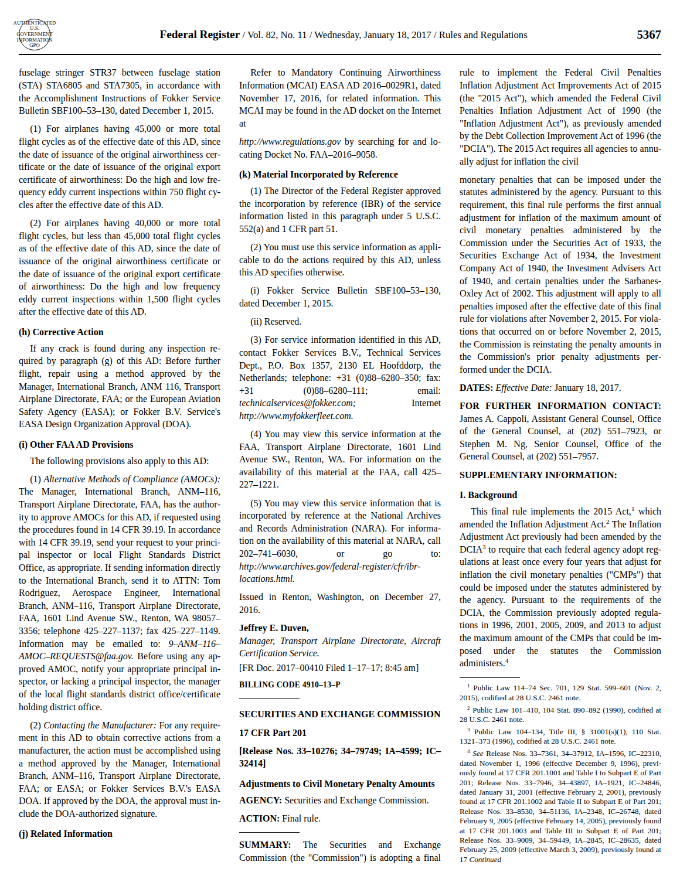AUTHENTICATED U.S. GOVERNMENT INFORMATION GPO
Federal Register / Vol. 82, No. 11 / Wednesday, January 18, 2017 / Rules and Regulations
5367
fuselage stringer STR37 between fuselage station (STA) STA6805 and STA7305, in accordance with the Accomplishment Instructions of Fokker Service Bulletin SBF100–53–130, dated December 1, 2015.
(1) For airplanes having 45,000 or more total flight cycles as of the effective date of this AD, since the date of issuance of the original airworthiness certificate or the date of issuance of the original export certificate of airworthiness: Do the high and low frequency eddy current inspections within 750 flight cycles after the effective date of this AD.
(2) For airplanes having 40,000 or more total flight cycles, but less than 45,000 total flight cycles as of the effective date of this AD, since the date of issuance of the original airworthiness certificate or the date of issuance of the original export certificate of airworthiness: Do the high and low frequency eddy current inspections within 1,500 flight cycles after the effective date of this AD.
(h) Corrective Action
If any crack is found during any inspection required by paragraph (g) of this AD: Before further flight, repair using a method approved by the Manager, International Branch, ANM 116, Transport Airplane Directorate, FAA; or the European Aviation Safety Agency (EASA); or Fokker B.V. Service's EASA Design Organization Approval (DOA).
(i) Other FAA AD Provisions
The following provisions also apply to this AD:
(1) Alternative Methods of Compliance (AMOCs): The Manager, International Branch, ANM–116, Transport Airplane Directorate, FAA, has the authority to approve AMOCs for this AD, if requested using the procedures found in 14 CFR 39.19. In accordance with 14 CFR 39.19, send your request to your principal inspector or local Flight Standards District Office, as appropriate. If sending information directly to the International Branch, send it to ATTN: Tom Rodriguez, Aerospace Engineer, International Branch, ANM–116, Transport Airplane Directorate, FAA, 1601 Lind Avenue SW., Renton, WA 98057–3356; telephone 425–227–1137; fax 425–227–1149. Information may be emailed to: 9–ANM–116–AMOC–REQUESTS@faa.gov. Before using any approved AMOC, notify your appropriate principal inspector, or lacking a principal inspector, the manager of the local flight standards district office/certificate holding district office.
(2) Contacting the Manufacturer: For any requirement in this AD to obtain corrective actions from a manufacturer, the action must be accomplished using a method approved by the Manager, International Branch, ANM–116, Transport Airplane Directorate, FAA; or EASA; or Fokker Services B.V.'s EASA DOA. If approved by the DOA, the approval must include the DOA-authorized signature.
(j) Related Information
Refer to Mandatory Continuing Airworthiness Information (MCAI) EASA AD 2016–0029R1, dated November 17, 2016, for related information. This MCAI may be found in the AD docket on the Internet at
http://www.regulations.gov by searching for and locating Docket No. FAA–2016–9058.
(k) Material Incorporated by Reference
(1) The Director of the Federal Register approved the incorporation by reference (IBR) of the service information listed in this paragraph under 5 U.S.C. 552(a) and 1 CFR part 51.
(2) You must use this service information as applicable to do the actions required by this AD, unless this AD specifies otherwise.
(i) Fokker Service Bulletin SBF100–53–130, dated December 1, 2015.
(ii) Reserved.
(3) For service information identified in this AD, contact Fokker Services B.V., Technical Services Dept., P.O. Box 1357, 2130 EL Hoofddorp, the Netherlands; telephone: +31 (0)88–6280–350; fax: +31 (0)88–6280–111; email: technicalservices@fokker.com; Internet http://www.myfokkerfleet.com.
(4) You may view this service information at the FAA, Transport Airplane Directorate, 1601 Lind Avenue SW., Renton, WA. For information on the availability of this material at the FAA, call 425–227–1221.
(5) You may view this service information that is incorporated by reference at the National Archives and Records Administration (NARA). For information on the availability of this material at NARA, call 202–741–6030, or go to: http://www.archives.gov/federal-register/cfr/ibr-locations.html.
Issued in Renton, Washington, on December 27, 2016.
Jeffrey E. Duven,
Manager, Transport Airplane Directorate, Aircraft Certification Service.
[FR Doc. 2017–00410 Filed 1–17–17; 8:45 am]
BILLING CODE 4910–13–P
SECURITIES AND EXCHANGE COMMISSION
17 CFR Part 201
[Release Nos. 33–10276; 34–79749; IA–4599; IC–32414]
Adjustments to Civil Monetary Penalty Amounts
AGENCY: Securities and Exchange Commission.
ACTION: Final rule.
SUMMARY: The Securities and Exchange Commission (the "Commission") is adopting a final rule to implement the Federal Civil Penalties Inflation Adjustment Act Improvements Act of 2015 (the "2015 Act"), which amended the Federal Civil Penalties Inflation Adjustment Act of 1990 (the "Inflation Adjustment Act"), as previously amended by the Debt Collection Improvement Act of 1996 (the "DCIA"). The 2015 Act requires all agencies to annually adjust for inflation the civil
monetary penalties that can be imposed under the statutes administered by the agency. Pursuant to this requirement, this final rule performs the first annual adjustment for inflation of the maximum amount of civil monetary penalties administered by the Commission under the Securities Act of 1933, the Securities Exchange Act of 1934, the Investment Company Act of 1940, the Investment Advisers Act of 1940, and certain penalties under the Sarbanes-Oxley Act of 2002. This adjustment will apply to all penalties imposed after the effective date of this final rule for violations after November 2, 2015. For violations that occurred on or before November 2, 2015, the Commission is reinstating the penalty amounts in the Commission's prior penalty adjustments performed under the DCIA.
DATES: Effective Date: January 18, 2017.
FOR FURTHER INFORMATION CONTACT: James A. Cappoli, Assistant General Counsel, Office of the General Counsel, at (202) 551–7923, or Stephen M. Ng, Senior Counsel, Office of the General Counsel, at (202) 551–7957.
SUPPLEMENTARY INFORMATION:
I. Background
This final rule implements the 2015 Act,1 which amended the Inflation Adjustment Act.2 The Inflation Adjustment Act previously had been amended by the DCIA3 to require that each federal agency adopt regulations at least once every four years that adjust for inflation the civil monetary penalties ("CMPs") that could be imposed under the statutes administered by the agency. Pursuant to the requirements of the DCIA, the Commission previously adopted regulations in 1996, 2001, 2005, 2009, and 2013 to adjust the maximum amount of the CMPs that could be imposed under the statutes the Commission administers.4
1 Public Law 114–74 Sec. 701, 129 Stat. 599–601 (Nov. 2, 2015), codified at 28 U.S.C. 2461 note.
2 Public Law 101–410, 104 Stat. 890–892 (1990), codified at 28 U.S.C. 2461 note.
3 Public Law 104–134, Title III, § 31001(s)(1), 110 Stat. 1321–373 (1996), codified at 28 U.S.C. 2461 note.
4 See Release Nos. 33–7361, 34–37912, IA–1596, IC–22310, dated November 1, 1996 (effective December 9, 1996), previously found at 17 CFR 201.1001 and Table I to Subpart E of Part 201; Release Nos. 33–7946, 34–43897, IA–1921, IC–24846, dated January 31, 2001 (effective February 2, 2001), previously found at 17 CFR 201.1002 and Table II to Subpart E of Part 201; Release Nos. 33–8530, 34–51136, IA–2348, IC–26748, dated February 9, 2005 (effective February 14, 2005), previously found at 17 CFR 201.1003 and Table III to Subpart E of Part 201; Release Nos. 33–9009, 34–59449, IA–2845, IC–28635, dated February 25, 2009 (effective March 3, 2009), previously found at 17 Continued